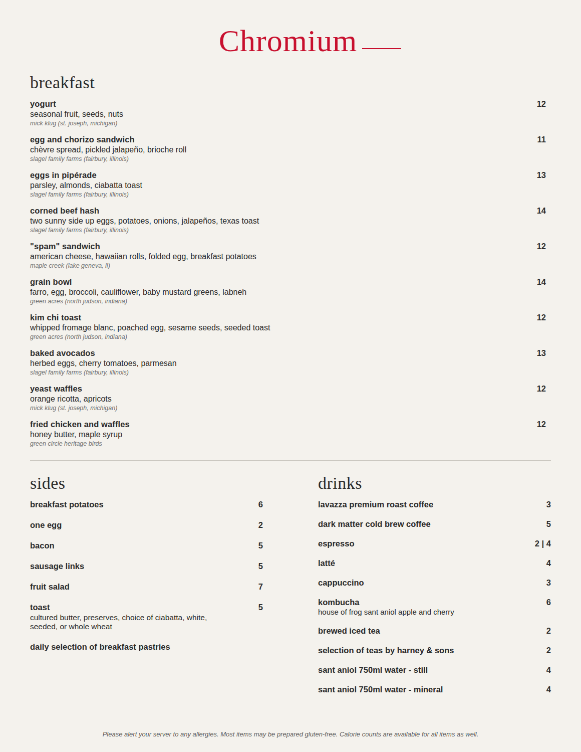Chromium
breakfast
yogurt 12
seasonal fruit, seeds, nuts
mick klug (st. joseph, michigan)
egg and chorizo sandwich 11
chèvre spread, pickled jalapeño, brioche roll
slagel family farms (fairbury, illinois)
eggs in pipérade 13
parsley, almonds, ciabatta toast
slagel family farms (fairbury, illinois)
corned beef hash 14
two sunny side up eggs, potatoes, onions, jalapeños, texas toast
slagel family farms (fairbury, illinois)
"spam" sandwich 12
american cheese, hawaiian rolls, folded egg, breakfast potatoes
maple creek (lake geneva, il)
grain bowl 14
farro, egg, broccoli, cauliflower, baby mustard greens, labneh
green acres (north judson, indiana)
kim chi toast 12
whipped fromage blanc, poached egg, sesame seeds, seeded toast
green acres (north judson, indiana)
baked avocados 13
herbed eggs, cherry tomatoes, parmesan
slagel family farms (fairbury, illinois)
yeast waffles 12
orange ricotta, apricots
mick klug (st. joseph, michigan)
fried chicken and waffles 12
honey butter, maple syrup
green circle heritage birds
sides
breakfast potatoes 6
one egg 2
bacon 5
sausage links 5
fruit salad 7
toast 5
cultured butter, preserves, choice of ciabatta, white, seeded, or whole wheat
daily selection of breakfast pastries
drinks
lavazza premium roast coffee 3
dark matter cold brew coffee 5
espresso 2 | 4
latté 4
cappuccino 3
kombucha 6
house of frog sant aniol apple and cherry
brewed iced tea 2
selection of teas by harney & sons 2
sant aniol 750ml water - still 4
sant aniol 750ml water - mineral 4
Please alert your server to any allergies. Most items may be prepared gluten-free. Calorie counts are available for all items as well.